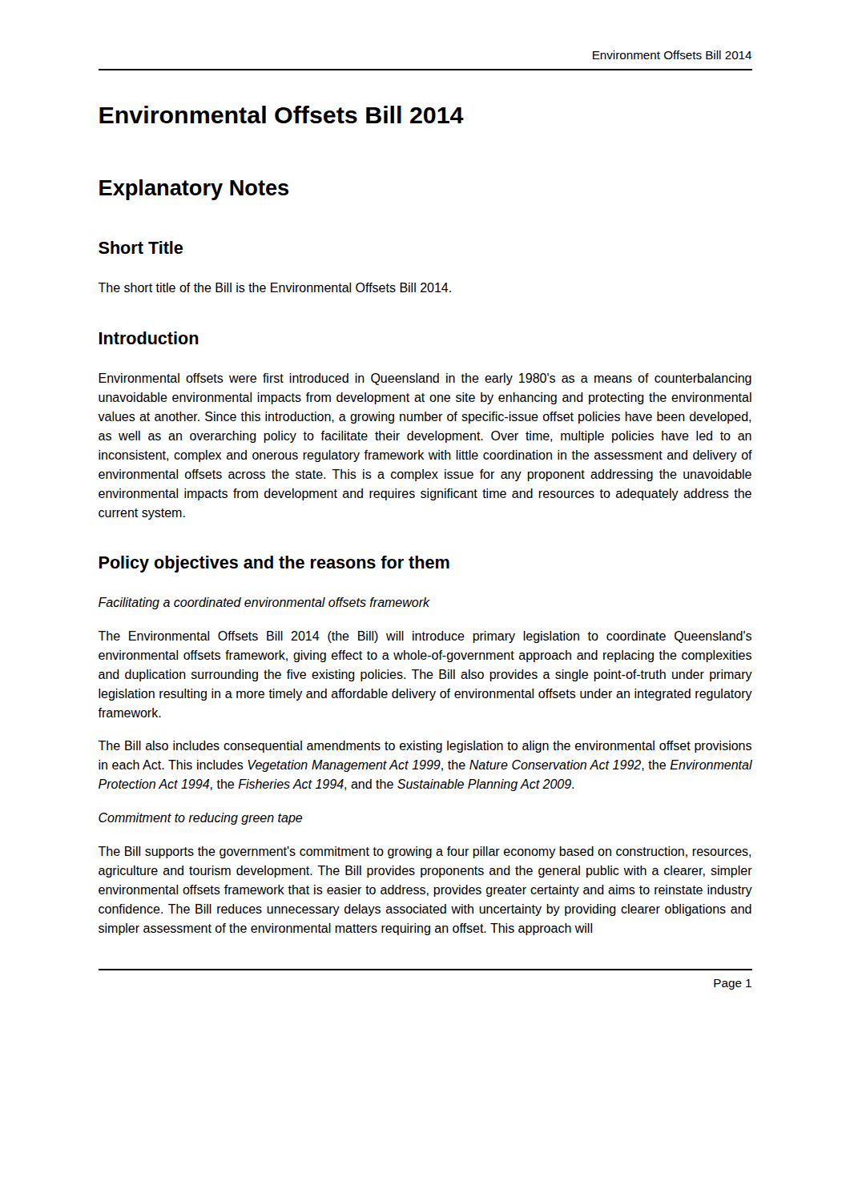Environment Offsets Bill 2014
Environmental Offsets Bill 2014
Explanatory Notes
Short Title
The short title of the Bill is the Environmental Offsets Bill 2014.
Introduction
Environmental offsets were first introduced in Queensland in the early 1980's as a means of counterbalancing unavoidable environmental impacts from development at one site by enhancing and protecting the environmental values at another. Since this introduction, a growing number of specific-issue offset policies have been developed, as well as an overarching policy to facilitate their development. Over time, multiple policies have led to an inconsistent, complex and onerous regulatory framework with little coordination in the assessment and delivery of environmental offsets across the state. This is a complex issue for any proponent addressing the unavoidable environmental impacts from development and requires significant time and resources to adequately address the current system.
Policy objectives and the reasons for them
Facilitating a coordinated environmental offsets framework
The Environmental Offsets Bill 2014 (the Bill) will introduce primary legislation to coordinate Queensland's environmental offsets framework, giving effect to a whole-of-government approach and replacing the complexities and duplication surrounding the five existing policies. The Bill also provides a single point-of-truth under primary legislation resulting in a more timely and affordable delivery of environmental offsets under an integrated regulatory framework.
The Bill also includes consequential amendments to existing legislation to align the environmental offset provisions in each Act. This includes Vegetation Management Act 1999, the Nature Conservation Act 1992, the Environmental Protection Act 1994, the Fisheries Act 1994, and the Sustainable Planning Act 2009.
Commitment to reducing green tape
The Bill supports the government's commitment to growing a four pillar economy based on construction, resources, agriculture and tourism development. The Bill provides proponents and the general public with a clearer, simpler environmental offsets framework that is easier to address, provides greater certainty and aims to reinstate industry confidence. The Bill reduces unnecessary delays associated with uncertainty by providing clearer obligations and simpler assessment of the environmental matters requiring an offset. This approach will
Page 1